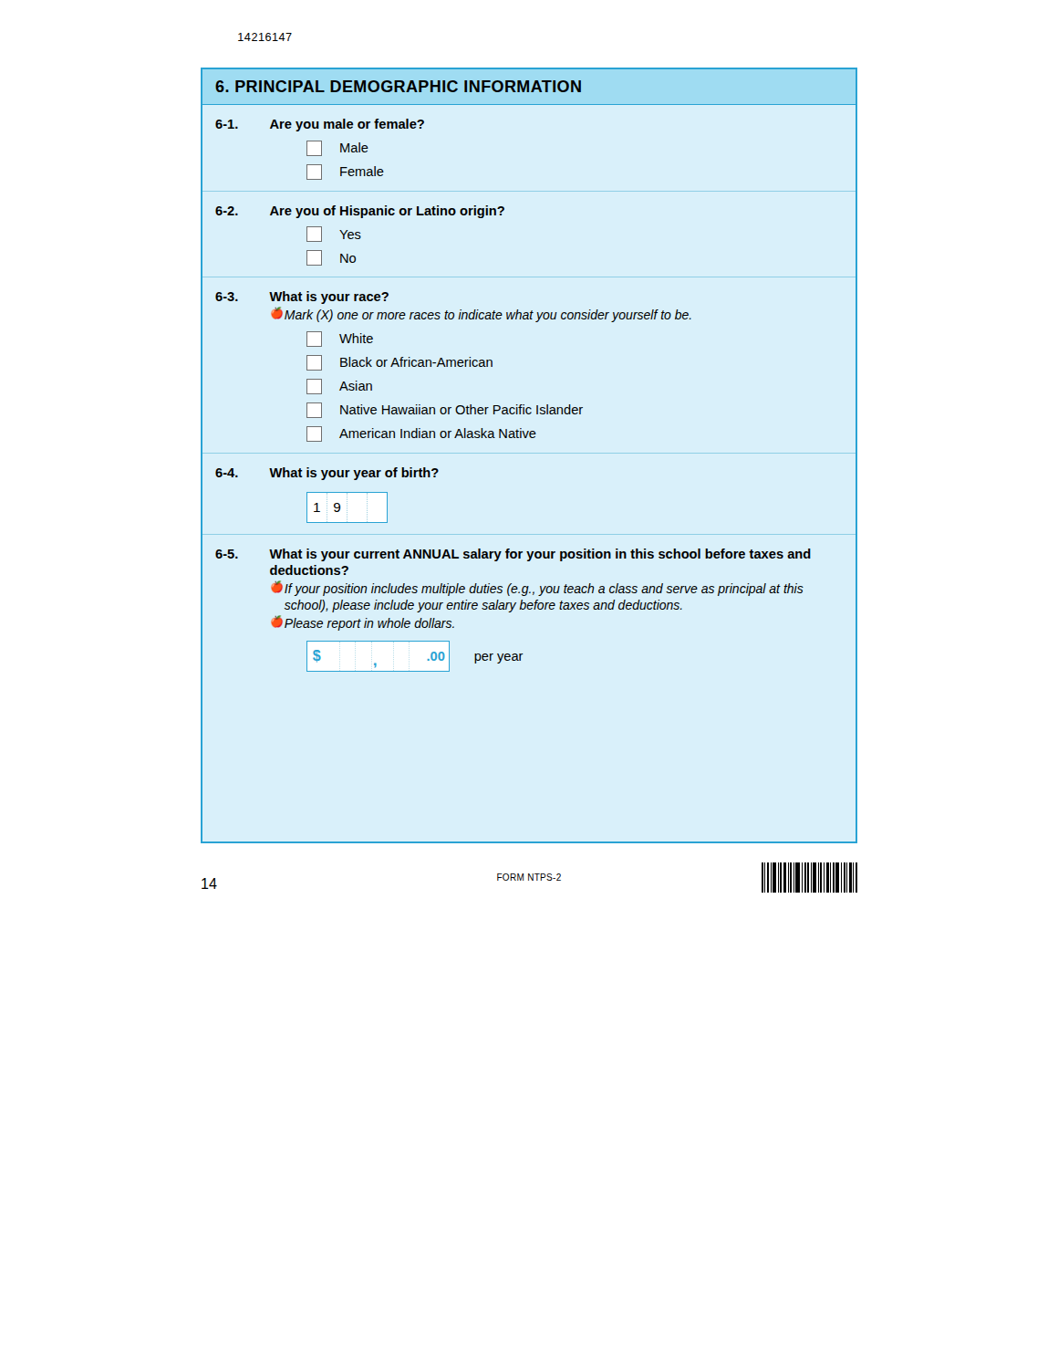14216147
6. PRINCIPAL DEMOGRAPHIC INFORMATION
6-1.
Are you male or female?
Male
Female
6-2.
Are you of Hispanic or Latino origin?
Yes
No
6-3.
What is your race?
Mark (X) one or more races to indicate what you consider yourself to be.
White
Black or African-American
Asian
Native Hawaiian or Other Pacific Islander
American Indian or Alaska Native
6-4.
What is your year of birth?
1
9
6-5.
What is your current ANNUAL salary for your position in this school before taxes and deductions?
If your position includes multiple duties (e.g., you teach a class and serve as principal at this school), please include your entire salary before taxes and deductions.
Please report in whole dollars.
$ , .00
per year
14
FORM NTPS-2